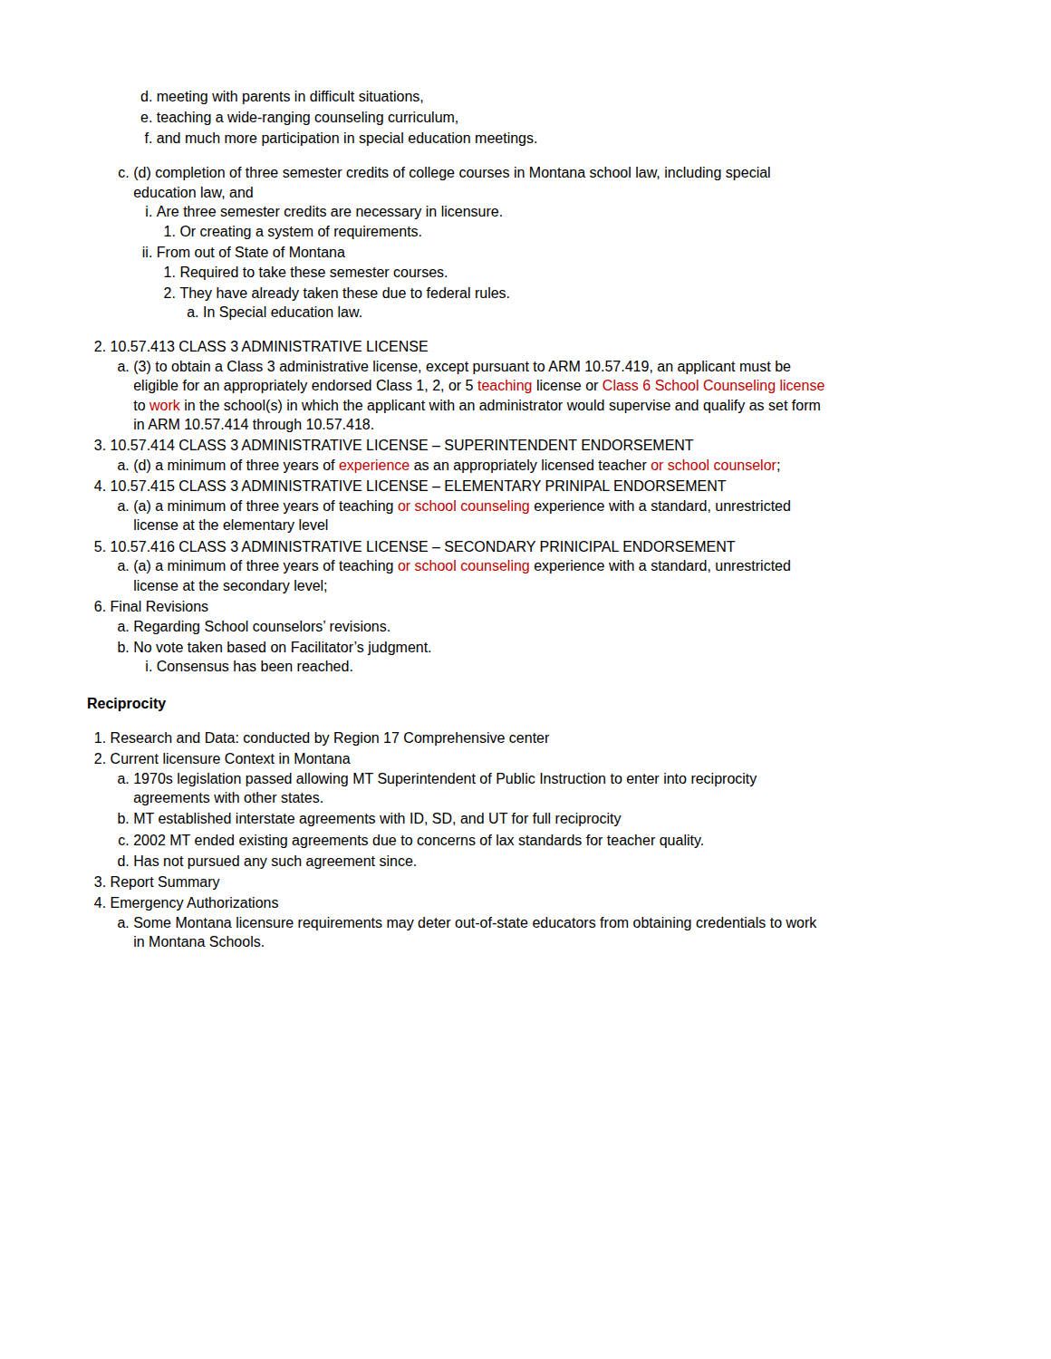meeting with parents in difficult situations,
teaching a wide-ranging counseling curriculum,
and much more participation in special education meetings.
(d) completion of three semester credits of college courses in Montana school law, including special education law, and
Are three semester credits are necessary in licensure.
Or creating a system of requirements.
From out of State of Montana
Required to take these semester courses.
They have already taken these due to federal rules.
In Special education law.
10.57.413 CLASS 3 ADMINISTRATIVE LICENSE
(3) to obtain a Class 3 administrative license, except pursuant to ARM 10.57.419, an applicant must be eligible for an appropriately endorsed Class 1, 2, or 5 teaching license or Class 6 School Counseling license to work in the school(s) in which the applicant with an administrator would supervise and qualify as set form in ARM 10.57.414 through 10.57.418.
10.57.414 CLASS 3 ADMINISTRATIVE LICENSE – SUPERINTENDENT ENDORSEMENT
(d) a minimum of three years of experience as an appropriately licensed teacher or school counselor;
10.57.415 CLASS 3 ADMINISTRATIVE LICENSE – ELEMENTARY PRINIPAL ENDORSEMENT
(a) a minimum of three years of teaching or school counseling experience with a standard, unrestricted license at the elementary level
10.57.416 CLASS 3 ADMINISTRATIVE LICENSE – SECONDARY PRINICIPAL ENDORSEMENT
(a) a minimum of three years of teaching or school counseling experience with a standard, unrestricted license at the secondary level;
Final Revisions
Regarding School counselors’ revisions.
No vote taken based on Facilitator’s judgment.
Consensus has been reached.
Reciprocity
Research and Data: conducted by Region 17 Comprehensive center
Current licensure Context in Montana
1970s legislation passed allowing MT Superintendent of Public Instruction to enter into reciprocity agreements with other states.
MT established interstate agreements with ID, SD, and UT for full reciprocity
2002 MT ended existing agreements due to concerns of lax standards for teacher quality.
Has not pursued any such agreement since.
Report Summary
Emergency Authorizations
Some Montana licensure requirements may deter out-of-state educators from obtaining credentials to work in Montana Schools.